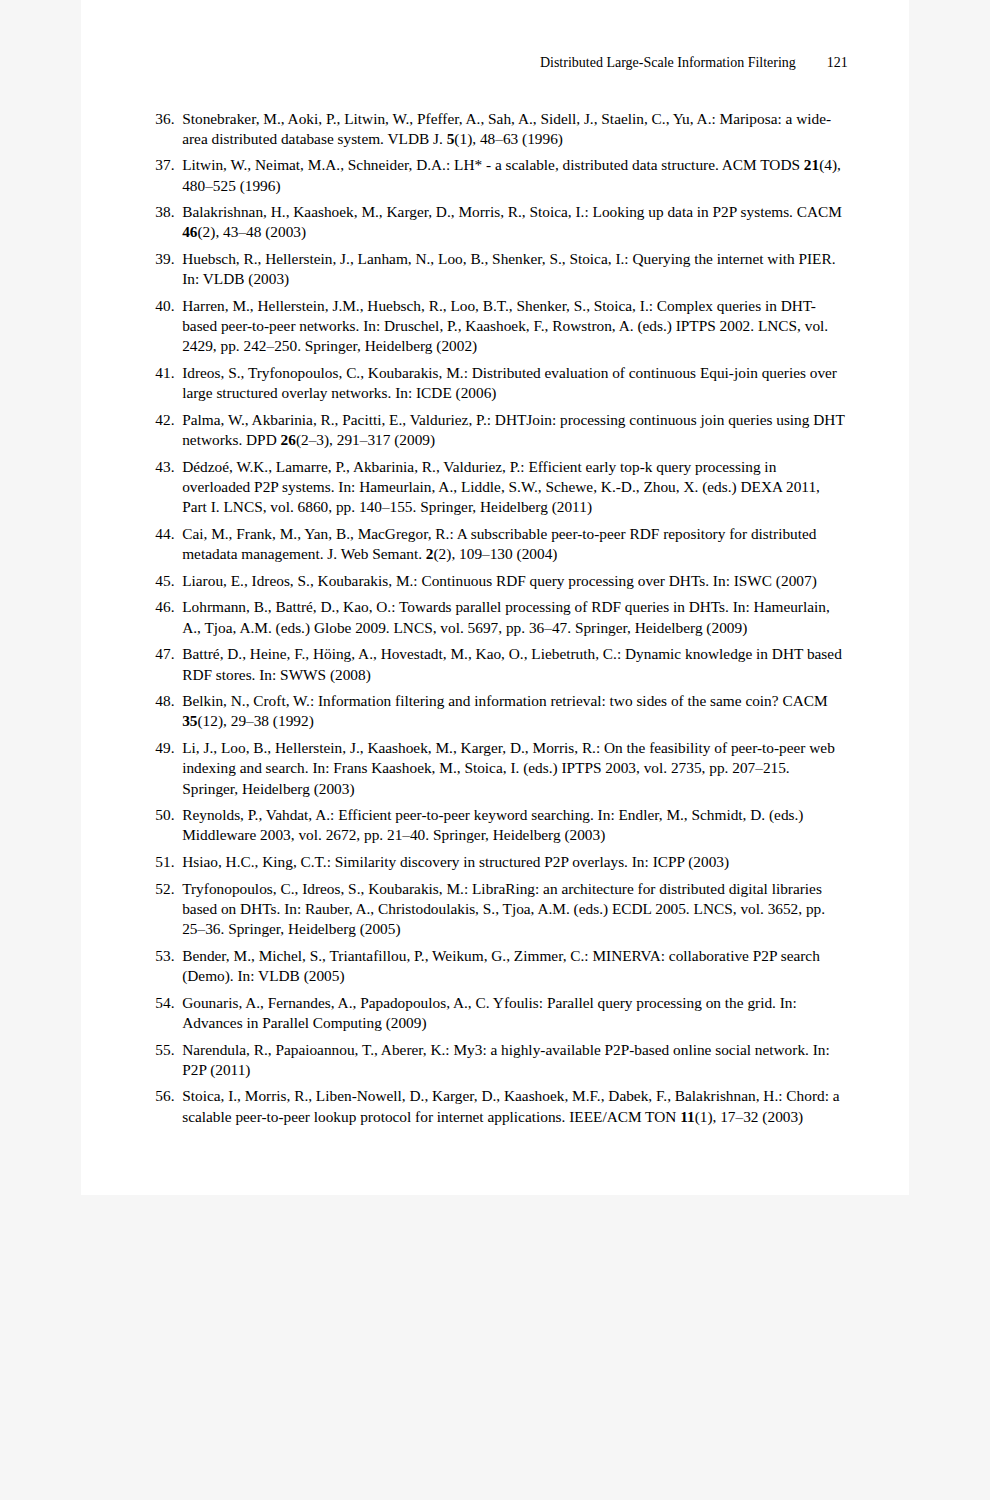Distributed Large-Scale Information Filtering 121
Stonebraker, M., Aoki, P., Litwin, W., Pfeffer, A., Sah, A., Sidell, J., Staelin, C., Yu, A.: Mariposa: a wide-area distributed database system. VLDB J. 5(1), 48–63 (1996)
Litwin, W., Neimat, M.A., Schneider, D.A.: LH* - a scalable, distributed data structure. ACM TODS 21(4), 480–525 (1996)
Balakrishnan, H., Kaashoek, M., Karger, D., Morris, R., Stoica, I.: Looking up data in P2P systems. CACM 46(2), 43–48 (2003)
Huebsch, R., Hellerstein, J., Lanham, N., Loo, B., Shenker, S., Stoica, I.: Querying the internet with PIER. In: VLDB (2003)
Harren, M., Hellerstein, J.M., Huebsch, R., Loo, B.T., Shenker, S., Stoica, I.: Complex queries in DHT-based peer-to-peer networks. In: Druschel, P., Kaashoek, F., Rowstron, A. (eds.) IPTPS 2002. LNCS, vol. 2429, pp. 242–250. Springer, Heidelberg (2002)
Idreos, S., Tryfonopoulos, C., Koubarakis, M.: Distributed evaluation of continuous Equi-join queries over large structured overlay networks. In: ICDE (2006)
Palma, W., Akbarinia, R., Pacitti, E., Valduriez, P.: DHTJoin: processing continuous join queries using DHT networks. DPD 26(2–3), 291–317 (2009)
Dédzoé, W.K., Lamarre, P., Akbarinia, R., Valduriez, P.: Efficient early top-k query processing in overloaded P2P systems. In: Hameurlain, A., Liddle, S.W., Schewe, K.-D., Zhou, X. (eds.) DEXA 2011, Part I. LNCS, vol. 6860, pp. 140–155. Springer, Heidelberg (2011)
Cai, M., Frank, M., Yan, B., MacGregor, R.: A subscribable peer-to-peer RDF repository for distributed metadata management. J. Web Semant. 2(2), 109–130 (2004)
Liarou, E., Idreos, S., Koubarakis, M.: Continuous RDF query processing over DHTs. In: ISWC (2007)
Lohrmann, B., Battré, D., Kao, O.: Towards parallel processing of RDF queries in DHTs. In: Hameurlain, A., Tjoa, A.M. (eds.) Globe 2009. LNCS, vol. 5697, pp. 36–47. Springer, Heidelberg (2009)
Battré, D., Heine, F., Höing, A., Hovestadt, M., Kao, O., Liebetruth, C.: Dynamic knowledge in DHT based RDF stores. In: SWWS (2008)
Belkin, N., Croft, W.: Information filtering and information retrieval: two sides of the same coin? CACM 35(12), 29–38 (1992)
Li, J., Loo, B., Hellerstein, J., Kaashoek, M., Karger, D., Morris, R.: On the feasibility of peer-to-peer web indexing and search. In: Frans Kaashoek, M., Stoica, I. (eds.) IPTPS 2003, vol. 2735, pp. 207–215. Springer, Heidelberg (2003)
Reynolds, P., Vahdat, A.: Efficient peer-to-peer keyword searching. In: Endler, M., Schmidt, D. (eds.) Middleware 2003, vol. 2672, pp. 21–40. Springer, Heidelberg (2003)
Hsiao, H.C., King, C.T.: Similarity discovery in structured P2P overlays. In: ICPP (2003)
Tryfonopoulos, C., Idreos, S., Koubarakis, M.: LibraRing: an architecture for distributed digital libraries based on DHTs. In: Rauber, A., Christodoulakis, S., Tjoa, A.M. (eds.) ECDL 2005. LNCS, vol. 3652, pp. 25–36. Springer, Heidelberg (2005)
Bender, M., Michel, S., Triantafillou, P., Weikum, G., Zimmer, C.: MINERVA: collaborative P2P search (Demo). In: VLDB (2005)
Gounaris, A., Fernandes, A., Papadopoulos, A., C. Yfoulis: Parallel query processing on the grid. In: Advances in Parallel Computing (2009)
Narendula, R., Papaioannou, T., Aberer, K.: My3: a highly-available P2P-based online social network. In: P2P (2011)
Stoica, I., Morris, R., Liben-Nowell, D., Karger, D., Kaashoek, M.F., Dabek, F., Balakrishnan, H.: Chord: a scalable peer-to-peer lookup protocol for internet applications. IEEE/ACM TON 11(1), 17–32 (2003)